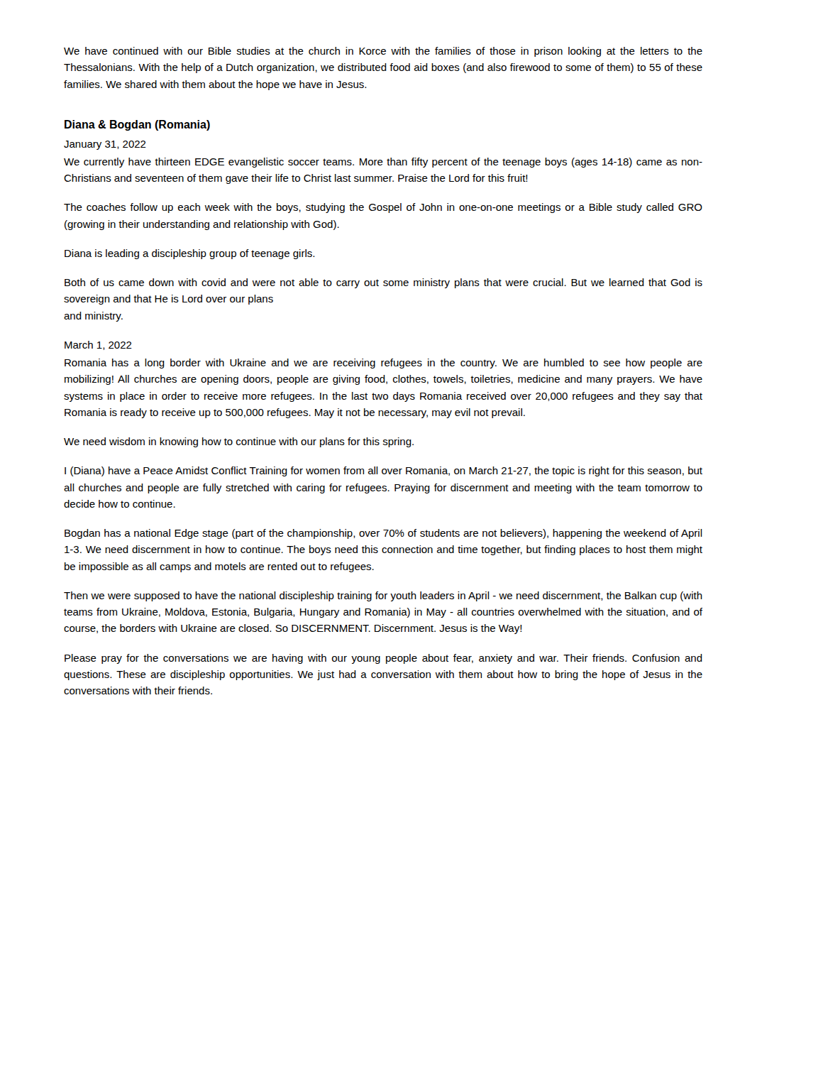We have continued with our Bible studies at the church in Korce with the families of those in prison looking at the letters to the Thessalonians. With the help of a Dutch organization, we distributed food aid boxes (and also firewood to some of them) to 55 of these families. We shared with them about the hope we have in Jesus.
Diana & Bogdan (Romania)
January 31, 2022
We currently have thirteen EDGE evangelistic soccer teams. More than fifty percent of the teenage boys (ages 14-18) came as non-Christians and seventeen of them gave their life to Christ last summer. Praise the Lord for this fruit!
The coaches follow up each week with the boys, studying the Gospel of John in one-on-one meetings or a Bible study called GRO (growing in their understanding and relationship with God).
Diana is leading a discipleship group of teenage girls.
Both of us came down with covid and were not able to carry out some ministry plans that were crucial. But we learned that God is sovereign and that He is Lord over our plans
and ministry.
March 1, 2022
Romania has a long border with Ukraine and we are receiving refugees in the country. We are humbled to see how people are mobilizing! All churches are opening doors, people are giving food, clothes, towels, toiletries, medicine and many prayers. We have systems in place in order to receive more refugees. In the last two days Romania received over 20,000 refugees and they say that Romania is ready to receive up to 500,000 refugees. May it not be necessary, may evil not prevail.
We need wisdom in knowing how to continue with our plans for this spring.
I (Diana) have a Peace Amidst Conflict Training for women from all over Romania, on March 21-27, the topic is right for this season, but all churches and people are fully stretched with caring for refugees. Praying for discernment and meeting with the team tomorrow to decide how to continue.
Bogdan has a national Edge stage (part of the championship, over 70% of students are not believers), happening the weekend of April 1-3. We need discernment in how to continue. The boys need this connection and time together, but finding places to host them might be impossible as all camps and motels are rented out to refugees.
Then we were supposed to have the national discipleship training for youth leaders in April - we need discernment, the Balkan cup (with teams from Ukraine, Moldova, Estonia, Bulgaria, Hungary and Romania) in May - all countries overwhelmed with the situation, and of course, the borders with Ukraine are closed. So DISCERNMENT. Discernment. Jesus is the Way!
Please pray for the conversations we are having with our young people about fear, anxiety and war. Their friends. Confusion and questions. These are discipleship opportunities. We just had a conversation with them about how to bring the hope of Jesus in the conversations with their friends.